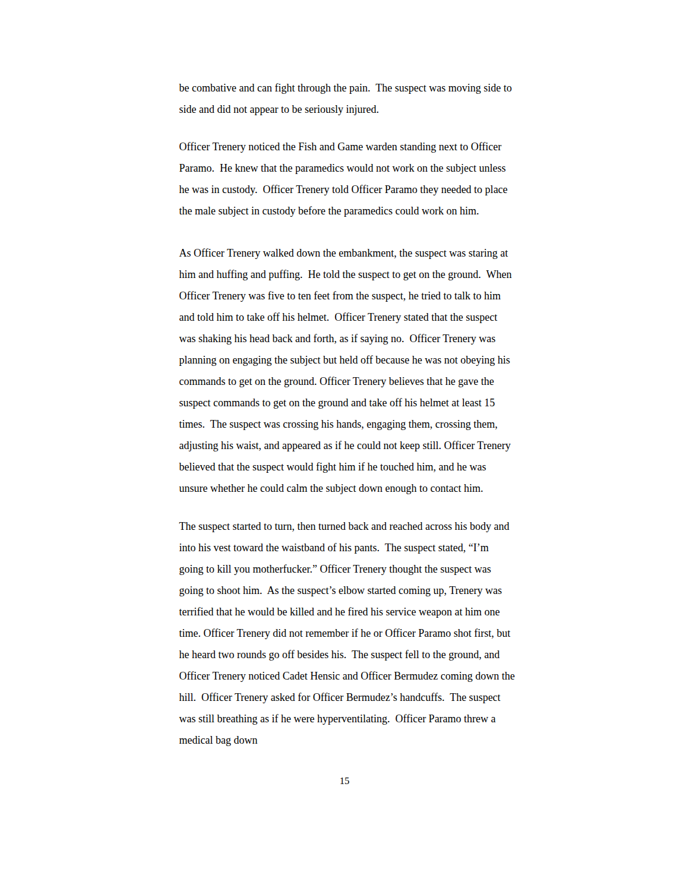be combative and can fight through the pain. The suspect was moving side to side and did not appear to be seriously injured.
Officer Trenery noticed the Fish and Game warden standing next to Officer Paramo. He knew that the paramedics would not work on the subject unless he was in custody. Officer Trenery told Officer Paramo they needed to place the male subject in custody before the paramedics could work on him.
As Officer Trenery walked down the embankment, the suspect was staring at him and huffing and puffing. He told the suspect to get on the ground. When Officer Trenery was five to ten feet from the suspect, he tried to talk to him and told him to take off his helmet. Officer Trenery stated that the suspect was shaking his head back and forth, as if saying no. Officer Trenery was planning on engaging the subject but held off because he was not obeying his commands to get on the ground. Officer Trenery believes that he gave the suspect commands to get on the ground and take off his helmet at least 15 times. The suspect was crossing his hands, engaging them, crossing them, adjusting his waist, and appeared as if he could not keep still. Officer Trenery believed that the suspect would fight him if he touched him, and he was unsure whether he could calm the subject down enough to contact him.
The suspect started to turn, then turned back and reached across his body and into his vest toward the waistband of his pants. The suspect stated, “I’m going to kill you motherfucker.” Officer Trenery thought the suspect was going to shoot him. As the suspect’s elbow started coming up, Trenery was terrified that he would be killed and he fired his service weapon at him one time. Officer Trenery did not remember if he or Officer Paramo shot first, but he heard two rounds go off besides his. The suspect fell to the ground, and Officer Trenery noticed Cadet Hensic and Officer Bermudez coming down the hill. Officer Trenery asked for Officer Bermudez’s handcuffs. The suspect was still breathing as if he were hyperventilating. Officer Paramo threw a medical bag down
15